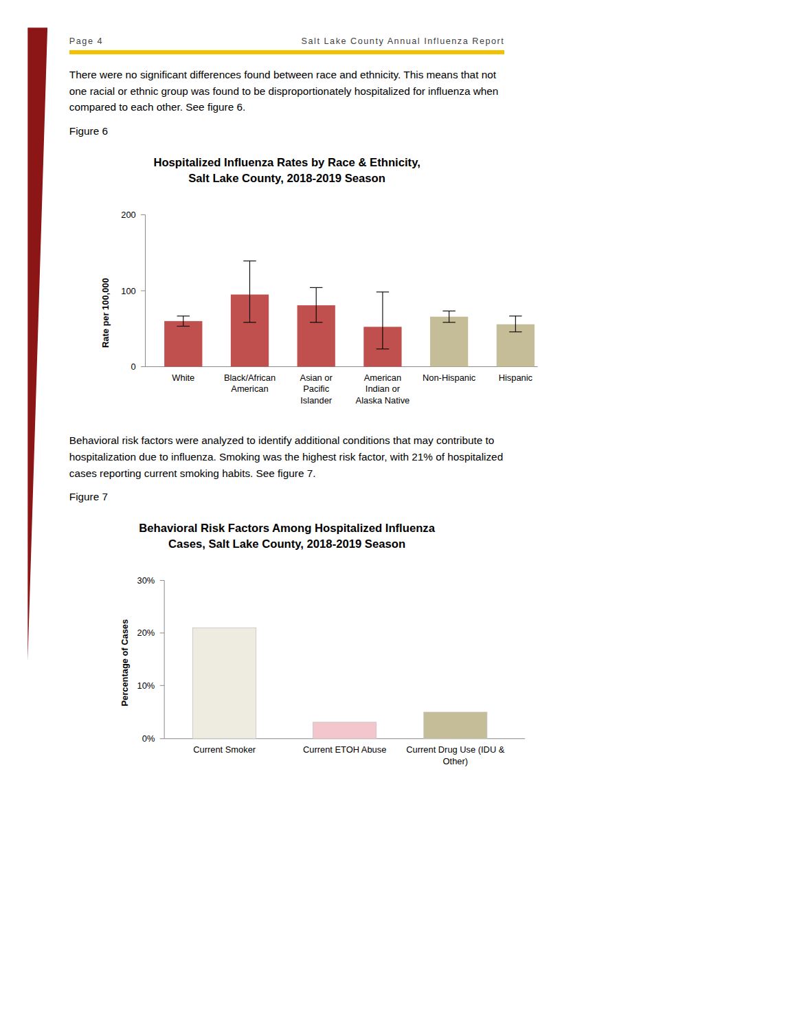Page 4
Salt Lake County Annual Influenza Report
There were no significant differences found between race and ethnicity. This means that not one racial or ethnic group was found to be disproportionately hospitalized for influenza when compared to each other. See figure 6.
Figure 6
Hospitalized Influenza Rates by Race & Ethnicity, Salt Lake County, 2018-2019 Season
200 100 0 Rate per 100,000 White Black/African American Asian or Pacific Islander American Indian or Alaska Native Non-Hispanic Hispanic
Behavioral risk factors were analyzed to identify additional conditions that may contribute to hospitalization due to influenza. Smoking was the highest risk factor, with 21% of hospitalized cases reporting current smoking habits. See figure 7.
Figure 7
Behavioral Risk Factors Among Hospitalized Influenza Cases, Salt Lake County, 2018-2019 Season
30% 20% 10% 0% Percentage of Cases Current Smoker Current ETOH Abuse Current Drug Use (IDU & Other)